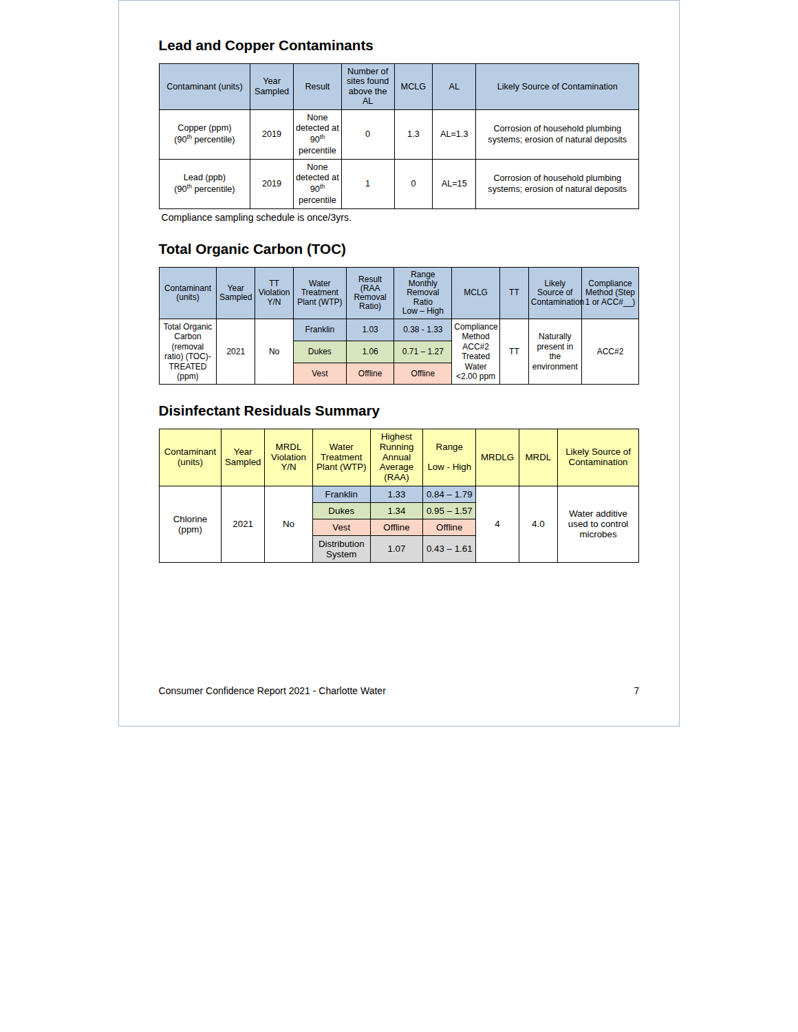Lead and Copper Contaminants
| Contaminant (units) | Year Sampled | Result | Number of sites found above the AL | MCLG | AL | Likely Source of Contamination |
| --- | --- | --- | --- | --- | --- | --- |
| Copper (ppm) (90 th percentile) | 2019 | None detected at 90 th percentile | 0 | 1.3 | AL=1.3 | Corrosion of household plumbing systems; erosion of natural deposits |
| Lead (ppb) (90 th percentile) | 2019 | None detected at 90 th percentile | 1 | 0 | AL=15 | Corrosion of household plumbing systems; erosion of natural deposits |
Compliance sampling schedule is once/3yrs.
Total Organic Carbon (TOC)
| Contaminant (units) | Year Sampled | TT Violation Y/N | Water Treatment Plant (WTP) | Result (RAA Removal Ratio) | Range Monthly Removal Ratio Low – High | MCLG | TT | Likely Source of Contamination | Compliance Method (Step 1 or ACC#__) |
| --- | --- | --- | --- | --- | --- | --- | --- | --- | --- |
| Total Organic Carbon (removal ratio) (TOC)-TREATED (ppm) | 2021 | No | Franklin | 1.03 | 0.38 - 1.33 | Compliance Method ACC#2 Treated Water <2.00 ppm | TT | Naturally present in the environment | ACC#2 |
| Dukes | 1.06 | 0.71 – 1.27 |
| Vest | Offline | Offline |
Disinfectant Residuals Summary
| Contaminant (units) | Year Sampled | MRDL Violation Y/N | Water Treatment Plant (WTP) | Highest Running Annual Average (RAA) | Range Low - High | MRDLG | MRDL | Likely Source of Contamination |
| --- | --- | --- | --- | --- | --- | --- | --- | --- |
| Chlorine (ppm) | 2021 | No | Franklin | 1.33 | 0.84 – 1.79 | 4 | 4.0 | Water additive used to control microbes |
| Dukes | 1.34 | 0.95 – 1.57 |
| Vest | Offline | Offline |
| Distribution System | 1.07 | 0.43 – 1.61 |
Consumer Confidence Report 2021 - Charlotte Water 7